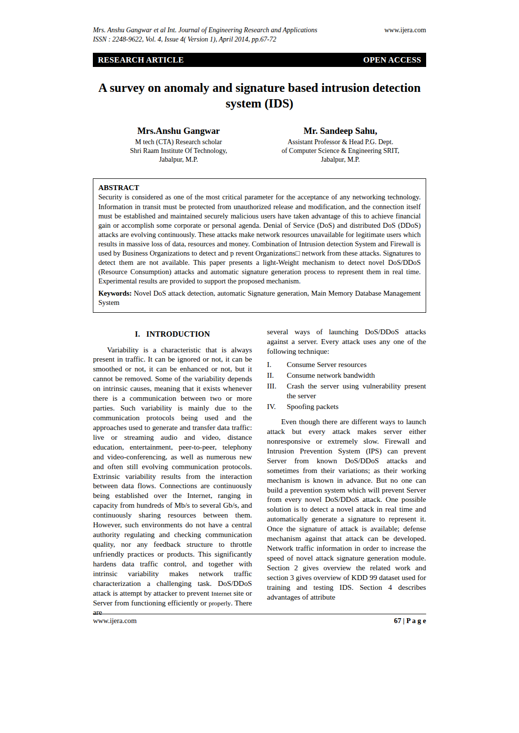www.ijera.com Mrs. Anshu Gangwar et al Int. Journal of Engineering Research and Applications
ISSN : 2248-9622, Vol. 4, Issue 4( Version 1), April 2014, pp.67-72
RESEARCH ARTICLE OPEN ACCESS
A survey on anomaly and signature based intrusion detection
system (IDS)
Mrs.Anshu Gangwar
M tech (CTA) Research scholar
Shri Raam Institute Of Technology,
Jabalpur, M.P.
Mr. Sandeep Sahu,
Assistant Professor & Head P.G. Dept.
of Computer Science & Engineering SRIT,
Jabalpur, M.P.
ABSTRACT
Security is considered as one of the most critical parameter for the acceptance of any networking technology. Information in transit must be protected from unauthorized release and modification, and the connection itself must be established and maintained securely malicious users have taken advantage of this to achieve financial gain or accomplish some corporate or personal agenda. Denial of Service (DoS) and distributed DoS (DDoS) attacks are evolving continuously. These attacks make network resources unavailable for legitimate users which results in massive loss of data, resources and money. Combination of Intrusion detection System and Firewall is used by Business Organizations to detect and p revent Organizations□ network from these attacks. Signatures to detect them are not available. This paper presents a light-Weight mechanism to detect novel DoS/DDoS (Resource Consumption) attacks and automatic signature generation process to represent them in real time. Experimental results are provided to support the proposed mechanism.
Keywords: Novel DoS attack detection, automatic Signature generation, Main Memory Database Management System
I. INTRODUCTION
Variability is a characteristic that is always present in traffic. It can be ignored or not, it can be smoothed or not, it can be enhanced or not, but it cannot be removed. Some of the variability depends on intrinsic causes, meaning that it exists whenever there is a communication between two or more parties. Such variability is mainly due to the communication protocols being used and the approaches used to generate and transfer data traffic: live or streaming audio and video, distance education, entertainment, peer-to-peer, telephony and video-conferencing, as well as numerous new and often still evolving communication protocols. Extrinsic variability results from the interaction between data flows. Connections are continuously being established over the Internet, ranging in capacity from hundreds of Mb/s to several Gb/s, and continuously sharing resources between them. However, such environments do not have a central authority regulating and checking communication quality, nor any feedback structure to throttle unfriendly practices or products. This significantly hardens data traffic control, and together with intrinsic variability makes network traffic characterization a challenging task. DoS/DDoS attack is attempt by attacker to prevent Internet site or Server from functioning efficiently or properly. There are
several ways of launching DoS/DDoS attacks against a server. Every attack uses any one of the following technique:
I. Consume Server resources
II. Consume network bandwidth
III. Crash the server using vulnerability present the server
IV. Spoofing packets
Even though there are different ways to launch attack but every attack makes server either nonresponsive or extremely slow. Firewall and Intrusion Prevention System (IPS) can prevent Server from known DoS/DDoS attacks and sometimes from their variations; as their working mechanism is known in advance. But no one can build a prevention system which will prevent Server from every novel DoS/DDoS attack. One possible solution is to detect a novel attack in real time and automatically generate a signature to represent it. Once the signature of attack is available; defense mechanism against that attack can be developed. Network traffic information in order to increase the speed of novel attack signature generation module. Section 2 gives overview the related work and section 3 gives overview of KDD 99 dataset used for training and testing IDS. Section 4 describes advantages of attribute
www.ijera.com 67 | P a g e